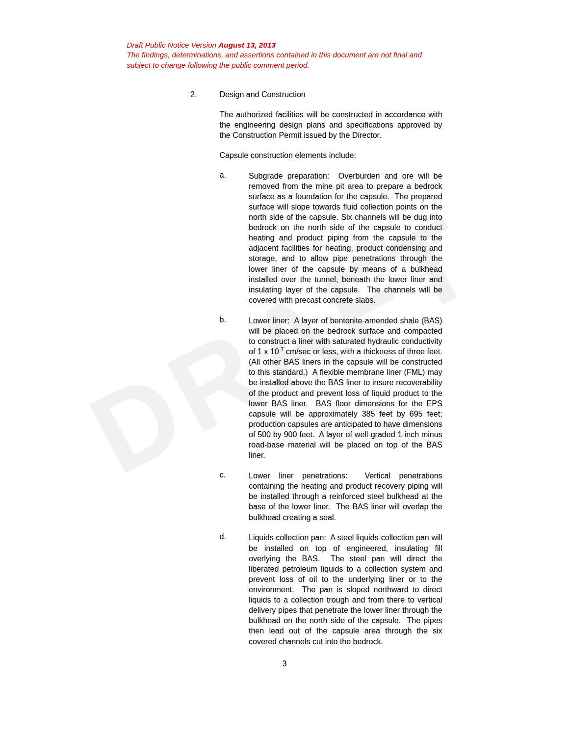DRAFT
Draft Public Notice Version August 13, 2013
The findings, determinations, and assertions contained in this document are not final and subject to change following the public comment period.
2.
Design and Construction
The authorized facilities will be constructed in accordance with the engineering design plans and specifications approved by the Construction Permit issued by the Director.
Capsule construction elements include:
a.
Subgrade preparation: Overburden and ore will be removed from the mine pit area to prepare a bedrock surface as a foundation for the capsule. The prepared surface will slope towards fluid collection points on the north side of the capsule. Six channels will be dug into bedrock on the north side of the capsule to conduct heating and product piping from the capsule to the adjacent facilities for heating, product condensing and storage, and to allow pipe penetrations through the lower liner of the capsule by means of a bulkhead installed over the tunnel, beneath the lower liner and insulating layer of the capsule. The channels will be covered with precast concrete slabs.
b.
Lower liner: A layer of bentonite-amended shale (BAS) will be placed on the bedrock surface and compacted to construct a liner with saturated hydraulic conductivity of 1 x 10-7 cm/sec or less, with a thickness of three feet. (All other BAS liners in the capsule will be constructed to this standard.) A flexible membrane liner (FML) may be installed above the BAS liner to insure recoverability of the product and prevent loss of liquid product to the lower BAS liner. BAS floor dimensions for the EPS capsule will be approximately 385 feet by 695 feet; production capsules are anticipated to have dimensions of 500 by 900 feet. A layer of well-graded 1-inch minus road-base material will be placed on top of the BAS liner.
c.
Lower liner penetrations: Vertical penetrations containing the heating and product recovery piping will be installed through a reinforced steel bulkhead at the base of the lower liner. The BAS liner will overlap the bulkhead creating a seal.
d.
Liquids collection pan: A steel liquids-collection pan will be installed on top of engineered, insulating fill overlying the BAS. The steel pan will direct the liberated petroleum liquids to a collection system and prevent loss of oil to the underlying liner or to the environment. The pan is sloped northward to direct liquids to a collection trough and from there to vertical delivery pipes that penetrate the lower liner through the bulkhead on the north side of the capsule. The pipes then lead out of the capsule area through the six covered channels cut into the bedrock.
3